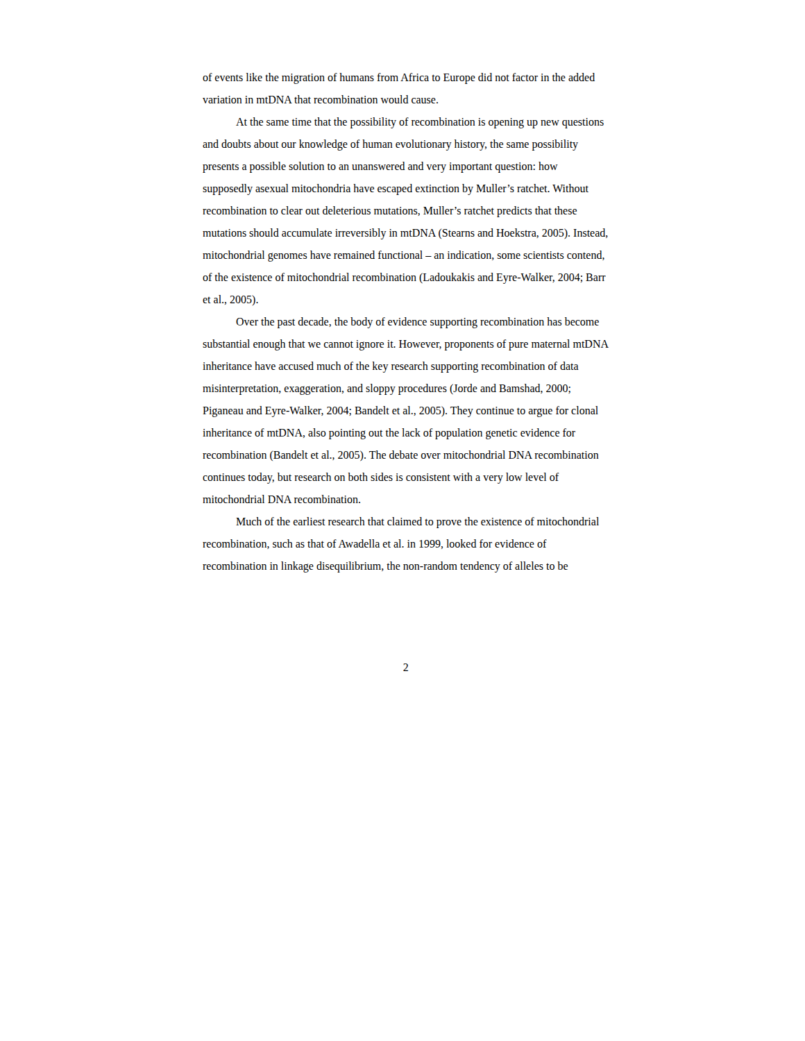of events like the migration of humans from Africa to Europe did not factor in the added variation in mtDNA that recombination would cause.
At the same time that the possibility of recombination is opening up new questions and doubts about our knowledge of human evolutionary history, the same possibility presents a possible solution to an unanswered and very important question: how supposedly asexual mitochondria have escaped extinction by Muller’s ratchet. Without recombination to clear out deleterious mutations, Muller’s ratchet predicts that these mutations should accumulate irreversibly in mtDNA (Stearns and Hoekstra, 2005). Instead, mitochondrial genomes have remained functional – an indication, some scientists contend, of the existence of mitochondrial recombination (Ladoukakis and Eyre-Walker, 2004; Barr et al., 2005).
Over the past decade, the body of evidence supporting recombination has become substantial enough that we cannot ignore it. However, proponents of pure maternal mtDNA inheritance have accused much of the key research supporting recombination of data misinterpretation, exaggeration, and sloppy procedures (Jorde and Bamshad, 2000; Piganeau and Eyre-Walker, 2004; Bandelt et al., 2005). They continue to argue for clonal inheritance of mtDNA, also pointing out the lack of population genetic evidence for recombination (Bandelt et al., 2005). The debate over mitochondrial DNA recombination continues today, but research on both sides is consistent with a very low level of mitochondrial DNA recombination.
Much of the earliest research that claimed to prove the existence of mitochondrial recombination, such as that of Awadella et al. in 1999, looked for evidence of recombination in linkage disequilibrium, the non-random tendency of alleles to be
2